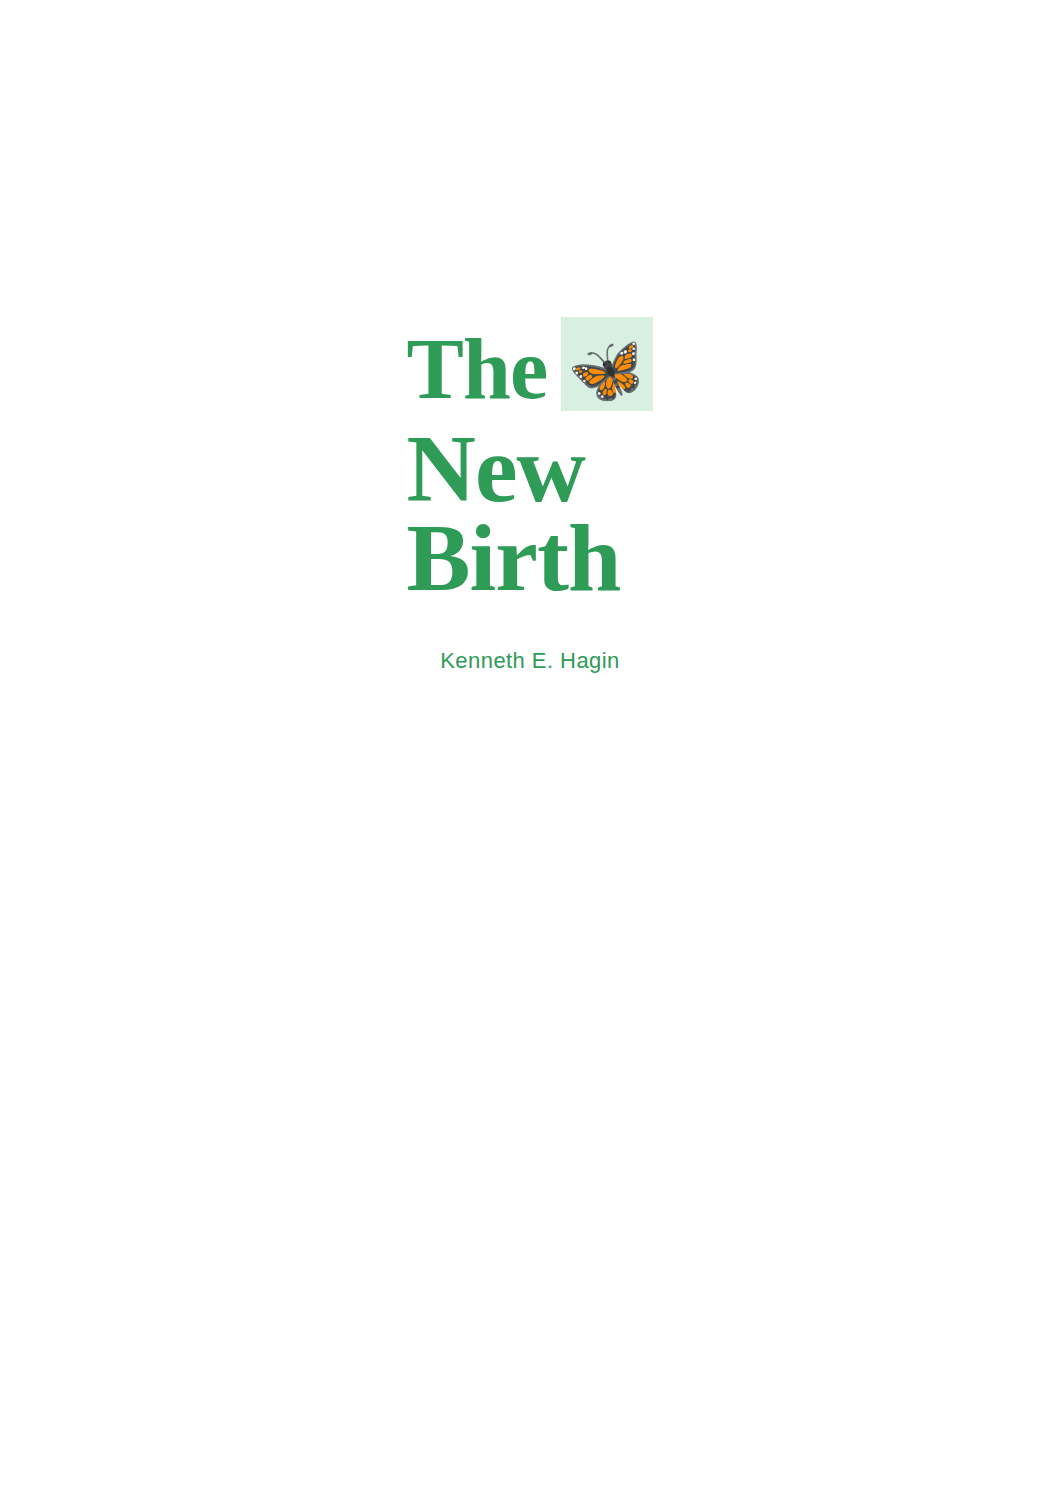The🦋
New
Birth
Kenneth E. Hagin